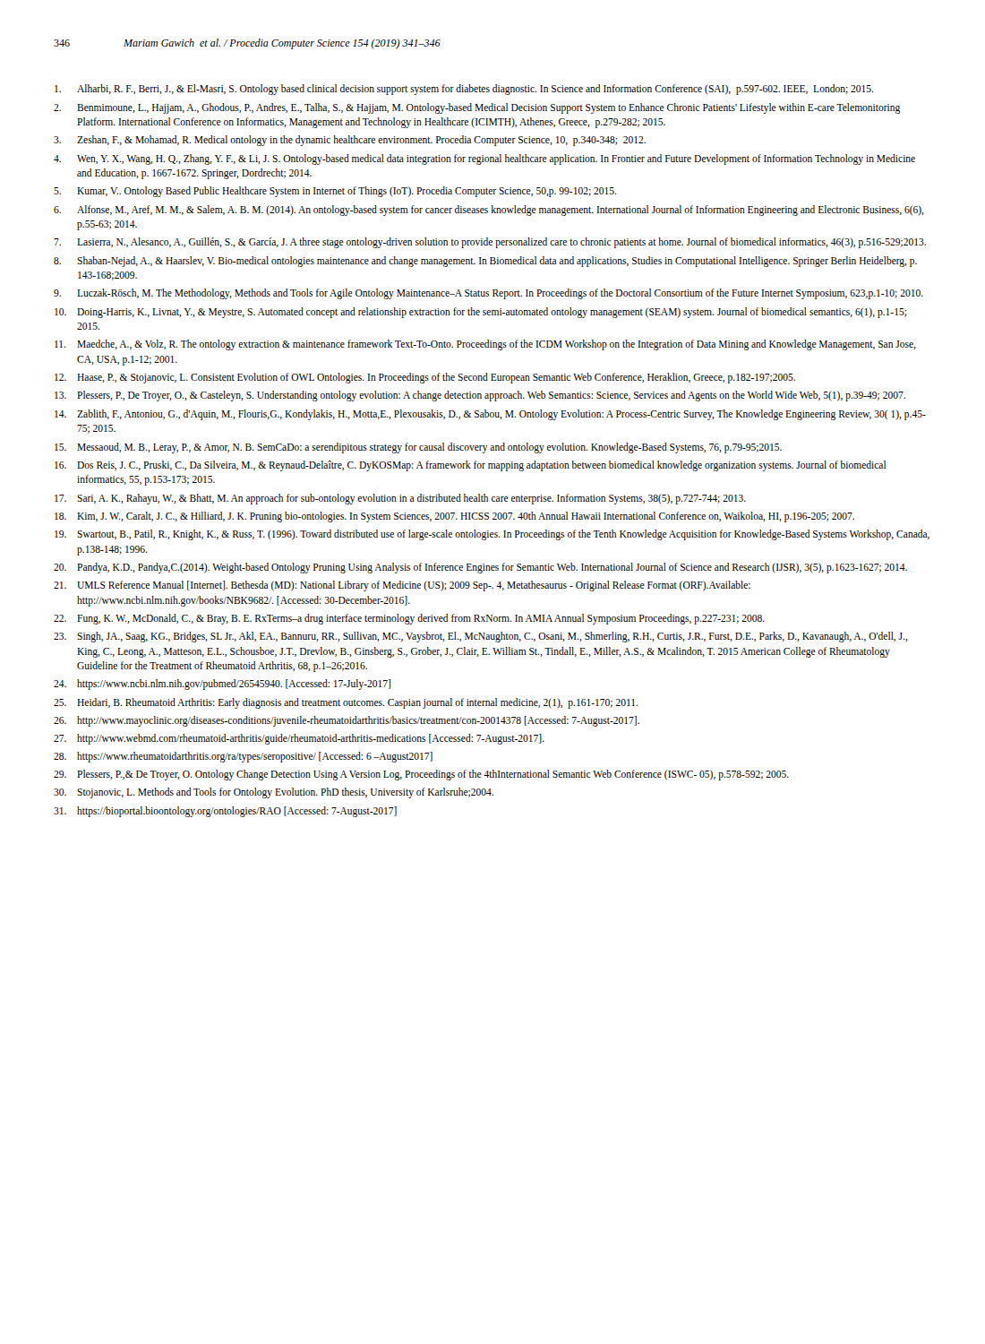346 Mariam Gawich et al. / Procedia Computer Science 154 (2019) 341–346
Alharbi, R. F., Berri, J., & El-Masri, S. Ontology based clinical decision support system for diabetes diagnostic. In Science and Information Conference (SAI), p.597-602. IEEE, London; 2015.
Benmimoune, L., Hajjam, A., Ghodous, P., Andres, E., Talha, S., & Hajjam, M. Ontology-based Medical Decision Support System to Enhance Chronic Patients' Lifestyle within E-care Telemonitoring Platform. International Conference on Informatics, Management and Technology in Healthcare (ICIMTH), Athenes, Greece, p.279-282; 2015.
Zeshan, F., & Mohamad, R. Medical ontology in the dynamic healthcare environment. Procedia Computer Science, 10, p.340-348; 2012.
Wen, Y. X., Wang, H. Q., Zhang, Y. F., & Li, J. S. Ontology-based medical data integration for regional healthcare application. In Frontier and Future Development of Information Technology in Medicine and Education, p. 1667-1672. Springer, Dordrecht; 2014.
Kumar, V.. Ontology Based Public Healthcare System in Internet of Things (IoT). Procedia Computer Science, 50,p. 99-102; 2015.
Alfonse, M., Aref, M. M., & Salem, A. B. M. (2014). An ontology-based system for cancer diseases knowledge management. International Journal of Information Engineering and Electronic Business, 6(6), p.55-63; 2014.
Lasierra, N., Alesanco, A., Guillén, S., & García, J. A three stage ontology-driven solution to provide personalized care to chronic patients at home. Journal of biomedical informatics, 46(3), p.516-529;2013.
Shaban-Nejad, A., & Haarslev, V. Bio-medical ontologies maintenance and change management. In Biomedical data and applications, Studies in Computational Intelligence. Springer Berlin Heidelberg, p. 143-168;2009.
Luczak-Rösch, M. The Methodology, Methods and Tools for Agile Ontology Maintenance–A Status Report. In Proceedings of the Doctoral Consortium of the Future Internet Symposium, 623,p.1-10; 2010.
Doing-Harris, K., Livnat, Y., & Meystre, S. Automated concept and relationship extraction for the semi-automated ontology management (SEAM) system. Journal of biomedical semantics, 6(1), p.1-15; 2015.
Maedche, A., & Volz, R. The ontology extraction & maintenance framework Text-To-Onto. Proceedings of the ICDM Workshop on the Integration of Data Mining and Knowledge Management, San Jose, CA, USA, p.1-12; 2001.
Haase, P., & Stojanovic, L. Consistent Evolution of OWL Ontologies. In Proceedings of the Second European Semantic Web Conference, Heraklion, Greece, p.182-197;2005.
Plessers, P., De Troyer, O., & Casteleyn, S. Understanding ontology evolution: A change detection approach. Web Semantics: Science, Services and Agents on the World Wide Web, 5(1), p.39-49; 2007.
Zablith, F., Antoniou, G., d'Aquin, M., Flouris,G., Kondylakis, H., Motta,E., Plexousakis, D., & Sabou, M. Ontology Evolution: A Process-Centric Survey, The Knowledge Engineering Review, 30( 1), p.45-75; 2015.
Messaoud, M. B., Leray, P., & Amor, N. B. SemCaDo: a serendipitous strategy for causal discovery and ontology evolution. Knowledge-Based Systems, 76, p.79-95;2015.
Dos Reis, J. C., Pruski, C., Da Silveira, M., & Reynaud-Delaître, C. DyKOSMap: A framework for mapping adaptation between biomedical knowledge organization systems. Journal of biomedical informatics, 55, p.153-173; 2015.
Sari, A. K., Rahayu, W., & Bhatt, M. An approach for sub-ontology evolution in a distributed health care enterprise. Information Systems, 38(5), p.727-744; 2013.
Kim, J. W., Caralt, J. C., & Hilliard, J. K. Pruning bio-ontologies. In System Sciences, 2007. HICSS 2007. 40th Annual Hawaii International Conference on, Waikoloa, HI, p.196-205; 2007.
Swartout, B., Patil, R., Knight, K., & Russ, T. (1996). Toward distributed use of large-scale ontologies. In Proceedings of the Tenth Knowledge Acquisition for Knowledge-Based Systems Workshop, Canada, p.138-148; 1996.
Pandya, K.D., Pandya,C.(2014). Weight-based Ontology Pruning Using Analysis of Inference Engines for Semantic Web. International Journal of Science and Research (IJSR), 3(5), p.1623-1627; 2014.
UMLS Reference Manual [Internet]. Bethesda (MD): National Library of Medicine (US); 2009 Sep-. 4, Metathesaurus - Original Release Format (ORF).Available: http://www.ncbi.nlm.nih.gov/books/NBK9682/. [Accessed: 30-December-2016].
Fung, K. W., McDonald, C., & Bray, B. E. RxTerms–a drug interface terminology derived from RxNorm. In AMIA Annual Symposium Proceedings, p.227-231; 2008.
Singh, JA., Saag, KG., Bridges, SL Jr., Akl, EA., Bannuru, RR., Sullivan, MC., Vaysbrot, El., McNaughton, C., Osani, M., Shmerling, R.H., Curtis, J.R., Furst, D.E., Parks, D., Kavanaugh, A., O'dell, J., King, C., Leong, A., Matteson, E.L., Schousboe, J.T., Drevlow, B., Ginsberg, S., Grober, J., Clair, E. William St., Tindall, E., Miller, A.S., & Mcalindon, T. 2015 American College of Rheumatology Guideline for the Treatment of Rheumatoid Arthritis, 68, p.1–26;2016.
https://www.ncbi.nlm.nih.gov/pubmed/26545940. [Accessed: 17-July-2017]
Heidari, B. Rheumatoid Arthritis: Early diagnosis and treatment outcomes. Caspian journal of internal medicine, 2(1), p.161-170; 2011.
http://www.mayoclinic.org/diseases-conditions/juvenile-rheumatoidarthritis/basics/treatment/con-20014378 [Accessed: 7-August-2017].
http://www.webmd.com/rheumatoid-arthritis/guide/rheumatoid-arthritis-medications [Accessed: 7-August-2017].
https://www.rheumatoidarthritis.org/ra/types/seropositive/ [Accessed: 6 –August2017]
Plessers, P.,& De Troyer, O. Ontology Change Detection Using A Version Log, Proceedings of the 4thInternational Semantic Web Conference (ISWC- 05), p.578-592; 2005.
Stojanovic, L. Methods and Tools for Ontology Evolution. PhD thesis, University of Karlsruhe;2004.
https://bioportal.bioontology.org/ontologies/RAO [Accessed: 7-August-2017]